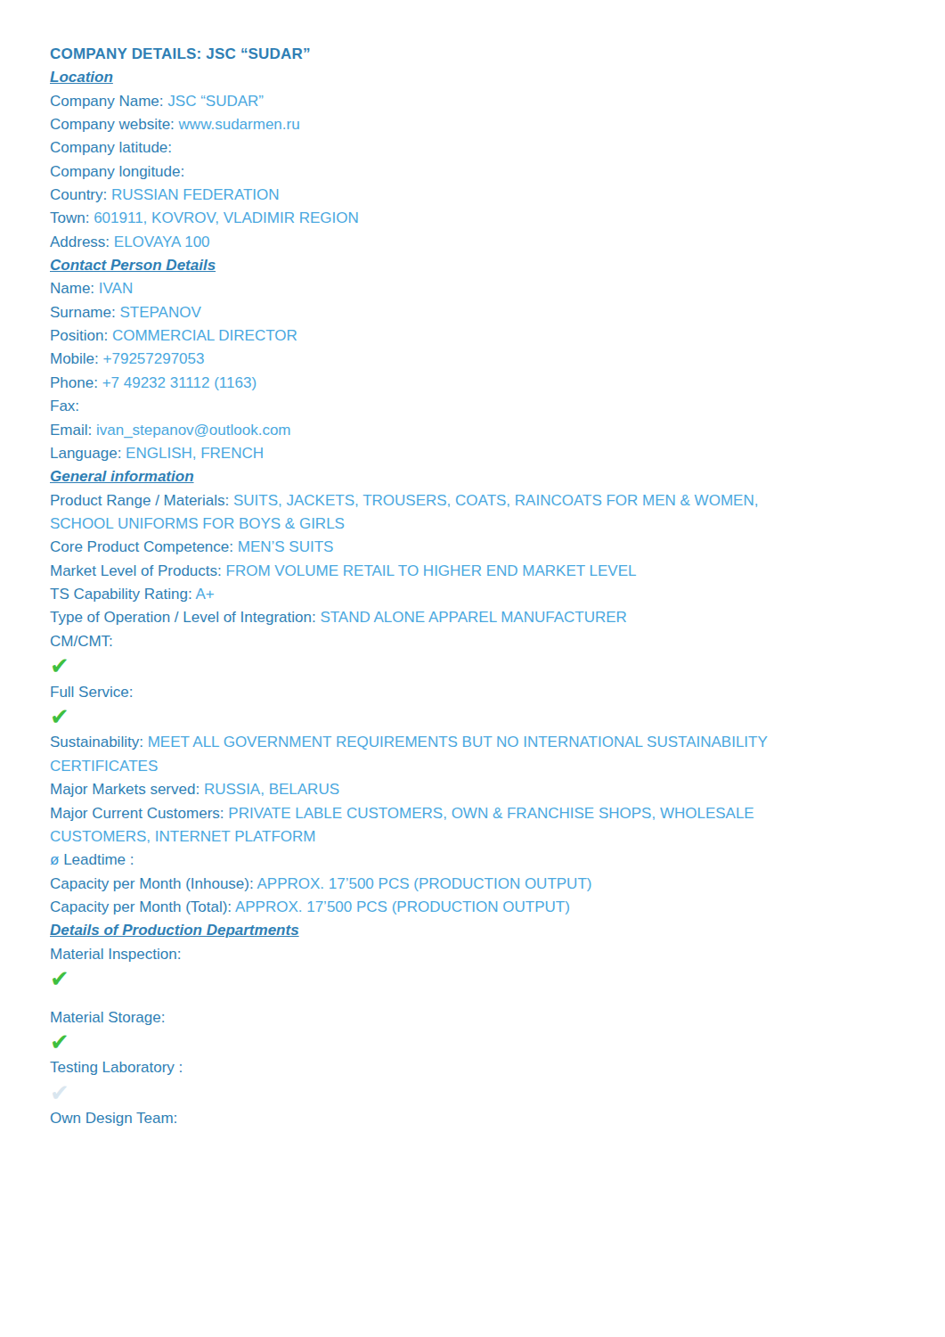COMPANY DETAILS: JSC “SUDAR”
Location
Company Name: JSC “SUDAR”
Company website: www.sudarmen.ru
Company latitude:
Company longitude:
Country: RUSSIAN FEDERATION
Town: 601911, KOVROV, VLADIMIR REGION
Address: ELOVAYA 100
Contact Person Details
Name: IVAN
Surname: STEPANOV
Position: COMMERCIAL DIRECTOR
Mobile: +79257297053
Phone: +7 49232 31112 (1163)
Fax:
Email: ivan_stepanov@outlook.com
Language: ENGLISH, FRENCH
General information
Product Range / Materials: SUITS, JACKETS, TROUSERS, COATS, RAINCOATS FOR MEN & WOMEN, SCHOOL UNIFORMS FOR BOYS & GIRLS
Core Product Competence: MEN’S SUITS
Market Level of Products: FROM VOLUME RETAIL TO HIGHER END MARKET LEVEL
TS Capability Rating: A+
Type of Operation / Level of Integration: STAND ALONE APPAREL MANUFACTURER
CM/CMT:
✔
Full Service:
✔
Sustainability: MEET ALL GOVERNMENT REQUIREMENTS BUT NO INTERNATIONAL SUSTAINABILITY CERTIFICATES
Major Markets served: RUSSIA, BELARUS
Major Current Customers: PRIVATE LABLE CUSTOMERS, OWN & FRANCHISE SHOPS, WHOLESALE CUSTOMERS, INTERNET PLATFORM
ø Leadtime :
Capacity per Month (Inhouse): APPROX. 17’500 PCS (PRODUCTION OUTPUT)
Capacity per Month (Total): APPROX. 17’500 PCS (PRODUCTION OUTPUT)
Details of Production Departments
Material Inspection:
✔
Material Storage:
✔
Testing Laboratory :
✔
Own Design Team: